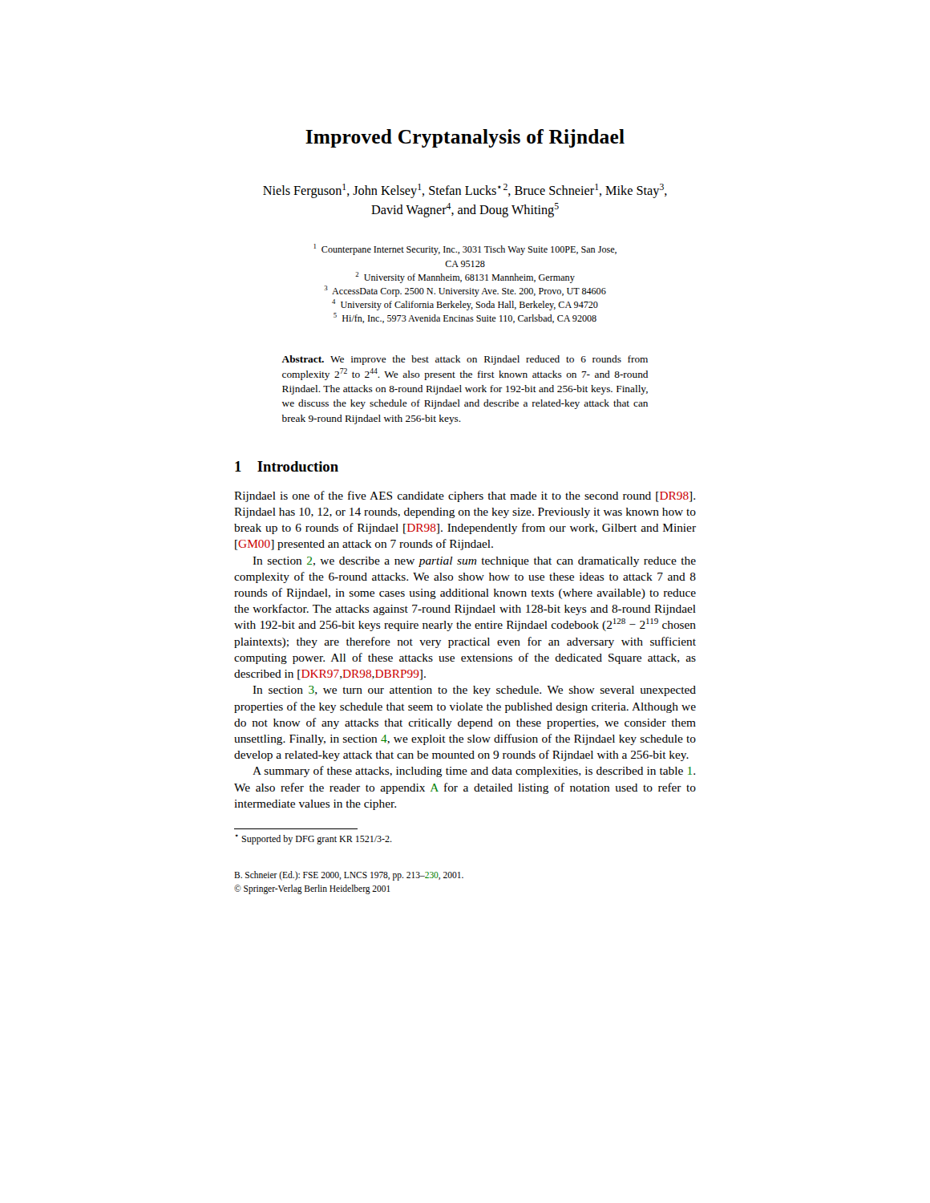Improved Cryptanalysis of Rijndael
Niels Ferguson1, John Kelsey1, Stefan Lucks⋆2, Bruce Schneier1, Mike Stay3,
David Wagner4, and Doug Whiting5
1 Counterpane Internet Security, Inc., 3031 Tisch Way Suite 100PE, San Jose,
CA 95128 2 University of Mannheim, 68131 Mannheim, Germany 3 AccessData Corp. 2500 N. University Ave. Ste. 200, Provo, UT 84606 4 University of California Berkeley, Soda Hall, Berkeley, CA 94720 5 Hi/fn, Inc., 5973 Avenida Encinas Suite 110, Carlsbad, CA 92008
Abstract. We improve the best attack on Rijndael reduced to 6 rounds from complexity 272 to 244. We also present the first known attacks on 7- and 8-round Rijndael. The attacks on 8-round Rijndael work for 192-bit and 256-bit keys. Finally, we discuss the key schedule of Rijndael and describe a related-key attack that can break 9-round Rijndael with 256-bit keys.
1 Introduction
Rijndael is one of the five AES candidate ciphers that made it to the second round [DR98]. Rijndael has 10, 12, or 14 rounds, depending on the key size. Previously it was known how to break up to 6 rounds of Rijndael [DR98]. Independently from our work, Gilbert and Minier [GM00] presented an attack on 7 rounds of Rijndael.
In section 2, we describe a new partial sum technique that can dramatically reduce the complexity of the 6-round attacks. We also show how to use these ideas to attack 7 and 8 rounds of Rijndael, in some cases using additional known texts (where available) to reduce the workfactor. The attacks against 7-round Rijndael with 128-bit keys and 8-round Rijndael with 192-bit and 256-bit keys require nearly the entire Rijndael codebook (2128 − 2119 chosen plaintexts); they are therefore not very practical even for an adversary with sufficient computing power. All of these attacks use extensions of the dedicated Square attack, as described in [DKR97,DR98,DBRP99].
In section 3, we turn our attention to the key schedule. We show several unexpected properties of the key schedule that seem to violate the published design criteria. Although we do not know of any attacks that critically depend on these properties, we consider them unsettling. Finally, in section 4, we exploit the slow diffusion of the Rijndael key schedule to develop a related-key attack that can be mounted on 9 rounds of Rijndael with a 256-bit key.
A summary of these attacks, including time and data complexities, is described in table 1. We also refer the reader to appendix A for a detailed listing of notation used to refer to intermediate values in the cipher.
⋆ Supported by DFG grant KR 1521/3-2.
B. Schneier (Ed.): FSE 2000, LNCS 1978, pp. 213–230, 2001. © Springer-Verlag Berlin Heidelberg 2001